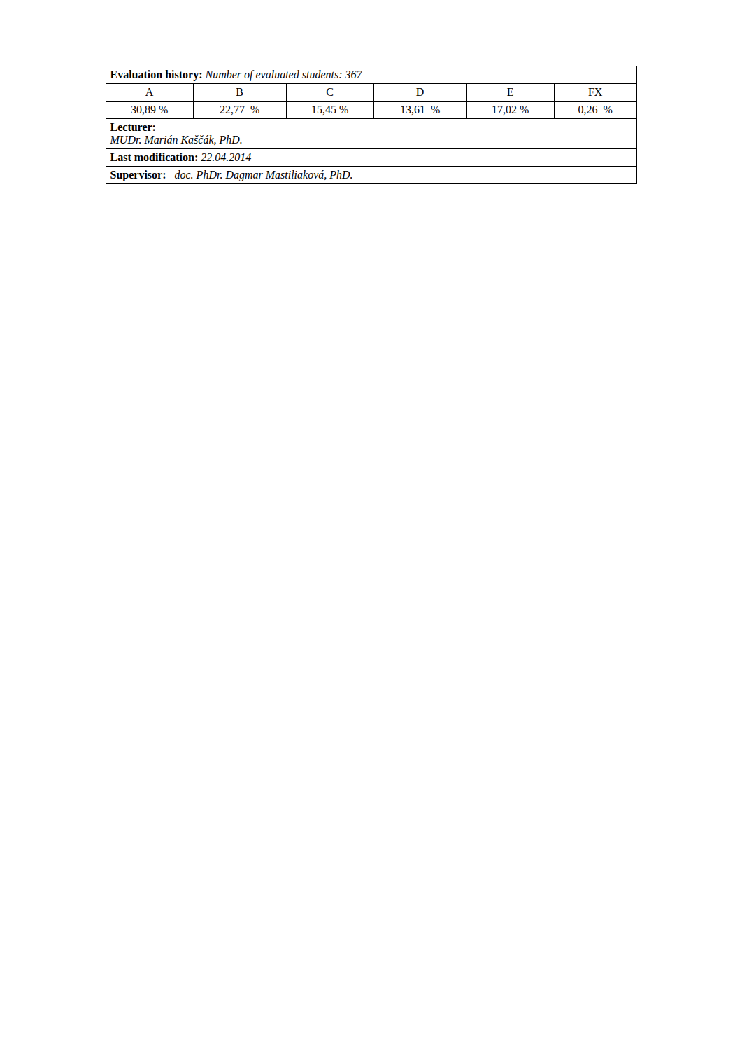| Evaluation history: Number of evaluated students: 367 |
| A | B | C | D | E | FX |
| 30,89 % | 22,77 % | 15,45 % | 13,61 % | 17,02 % | 0,26 % |
| Lecturer: MUDr. Marián Kaščák, PhD. |
| Last modification: 22.04.2014 |
| Supervisor: doc. PhDr. Dagmar Mastiliaková, PhD. |